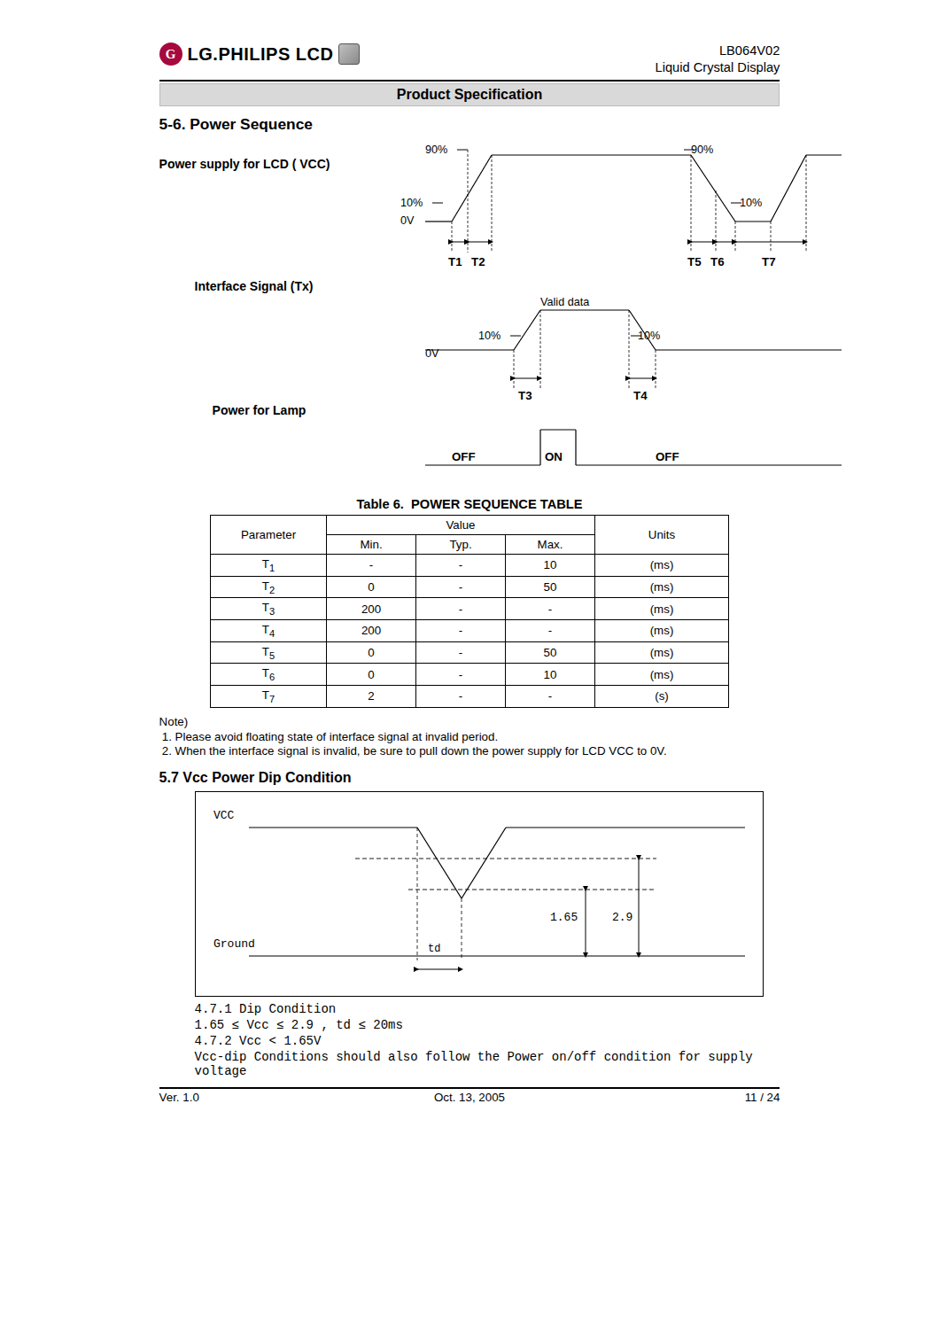G
LG.PHILIPS LCD
LB064V02
Liquid Crystal Display
Product Specification
5-6. Power Sequence
90% 90% 10% 10% 0V T1 T2 T5 T6 T7 Valid data 10% 10% 0V T3 T4 OFF ON OFF
Power supply for LCD ( VCC)
Interface Signal (Tx)
Power for Lamp
Table 6. POWER SEQUENCE TABLE
| Parameter | Value | Units |
| --- | --- | --- |
| Min. | Typ. | Max. |
| T 1 | - | - | 10 | (ms) |
| T 2 | 0 | - | 50 | (ms) |
| T 3 | 200 | - | - | (ms) |
| T 4 | 200 | - | - | (ms) |
| T 5 | 0 | - | 50 | (ms) |
| T 6 | 0 | - | 10 | (ms) |
| T 7 | 2 | - | - | (s) |
Note)
Please avoid floating state of interface signal at invalid period.
When the interface signal is invalid, be sure to pull down the power supply for LCD VCC to 0V.
5.7 Vcc Power Dip Condition
VCC Ground td 1.65 2.9
4.7.1 Dip Condition
1.65 ≤ Vcc ≤ 2.9 , td ≤ 20ms
4.7.2 Vcc < 1.65V
Vcc-dip Conditions should also follow the Power on/off condition for supply voltage
Ver. 1.0
Oct. 13, 2005
11 / 24